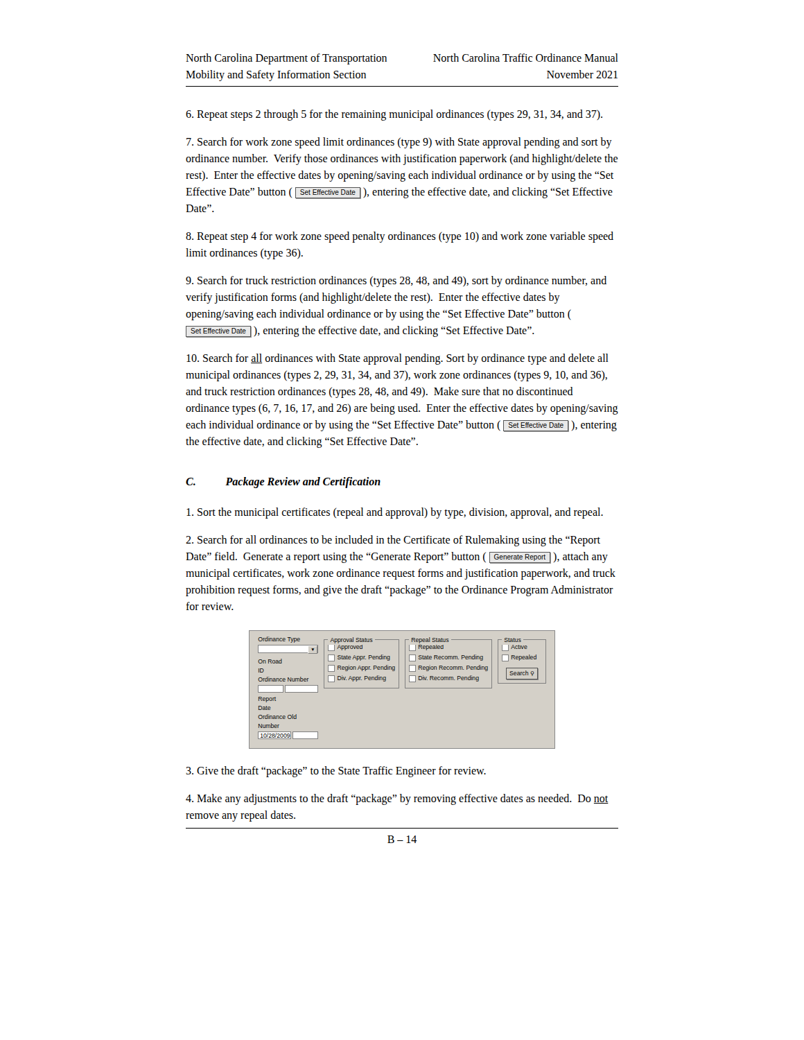North Carolina Department of Transportation Mobility and Safety Information Section
North Carolina Traffic Ordinance Manual November 2021
6. Repeat steps 2 through 5 for the remaining municipal ordinances (types 29, 31, 34, and 37).
7. Search for work zone speed limit ordinances (type 9) with State approval pending and sort by ordinance number. Verify those ordinances with justification paperwork (and highlight/delete the rest). Enter the effective dates by opening/saving each individual ordinance or by using the “Set Effective Date” button ( Set Effective Date ), entering the effective date, and clicking “Set Effective Date”.
8. Repeat step 4 for work zone speed penalty ordinances (type 10) and work zone variable speed limit ordinances (type 36).
9. Search for truck restriction ordinances (types 28, 48, and 49), sort by ordinance number, and verify justification forms (and highlight/delete the rest). Enter the effective dates by opening/saving each individual ordinance or by using the “Set Effective Date” button ( Set Effective Date ), entering the effective date, and clicking “Set Effective Date”.
10. Search for all ordinances with State approval pending. Sort by ordinance type and delete all municipal ordinances (types 2, 29, 31, 34, and 37), work zone ordinances (types 9, 10, and 36), and truck restriction ordinances (types 28, 48, and 49). Make sure that no discontinued ordinance types (6, 7, 16, 17, and 26) are being used. Enter the effective dates by opening/saving each individual ordinance or by using the “Set Effective Date” button ( Set Effective Date ), entering the effective date, and clicking “Set Effective Date”.
C. Package Review and Certification
1. Sort the municipal certificates (repeal and approval) by type, division, approval, and repeal.
2. Search for all ordinances to be included in the Certificate of Rulemaking using the “Report Date” field. Generate a report using the “Generate Report” button ( Generate Report ), attach any municipal certificates, work zone ordinance request forms and justification paperwork, and truck prohibition request forms, and give the draft “package” to the Ordinance Program Administrator for review.
| Ordinance Type ▼ On Road ID Ordinance Number Report Date Ordinance Old Number / 10/28/2009 / / | Approval Status Approved State Appr. Pending Region Appr. Pending Div. Appr. Pending | Repeal Status Repealed State Recomm. Pending Region Recomm. Pending Div. Recomm. Pending | Status Active Repealed Search ⚲ |
3. Give the draft “package” to the State Traffic Engineer for review.
4. Make any adjustments to the draft “package” by removing effective dates as needed. Do not remove any repeal dates.
B – 14